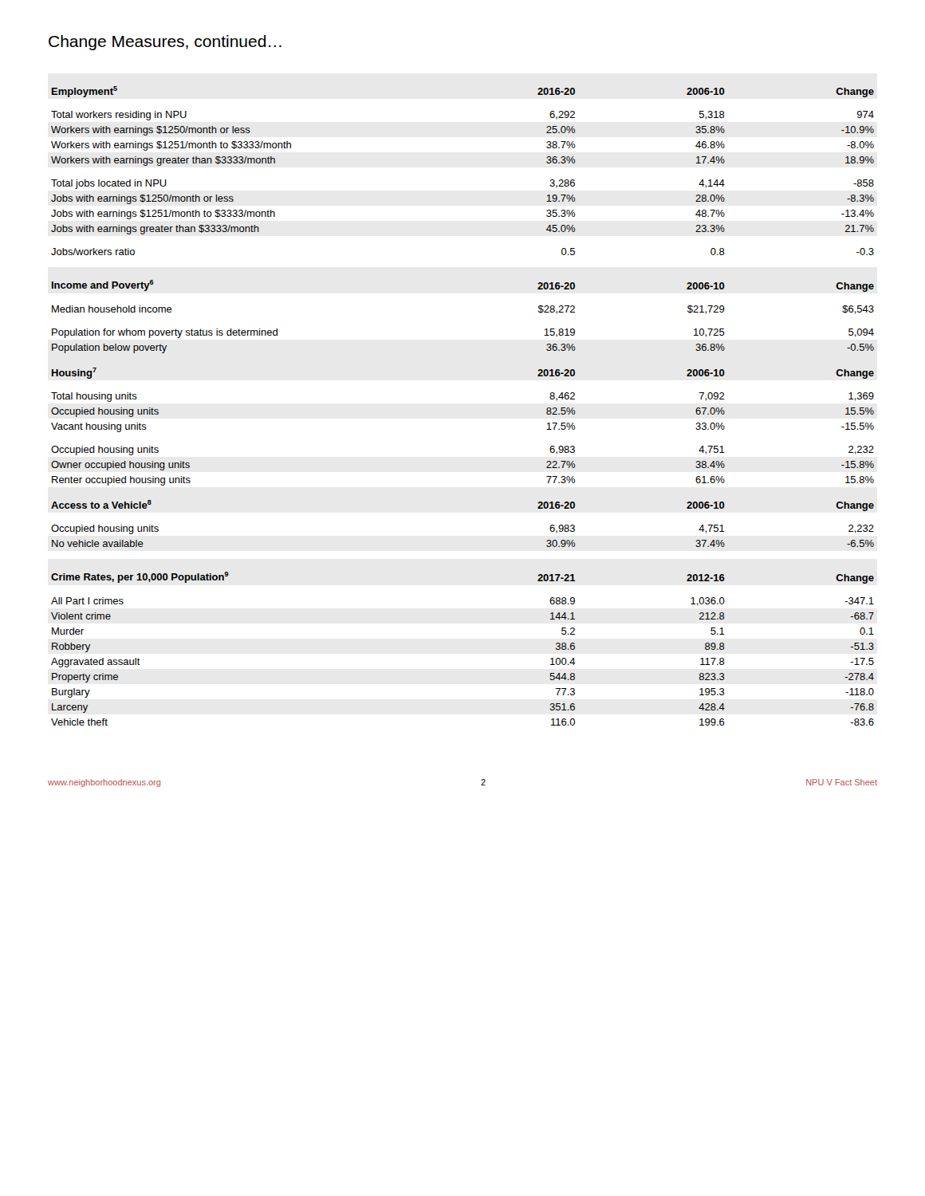Change Measures, continued…
| Employment 5 | 2016-20 | 2006-10 | Change |
| Total workers residing in NPU | 6,292 | 5,318 | 974 |
| Workers with earnings $1250/month or less | 25.0% | 35.8% | -10.9% |
| Workers with earnings $1251/month to $3333/month | 38.7% | 46.8% | -8.0% |
| Workers with earnings greater than $3333/month | 36.3% | 17.4% | 18.9% |
| Total jobs located in NPU | 3,286 | 4,144 | -858 |
| Jobs with earnings $1250/month or less | 19.7% | 28.0% | -8.3% |
| Jobs with earnings $1251/month to $3333/month | 35.3% | 48.7% | -13.4% |
| Jobs with earnings greater than $3333/month | 45.0% | 23.3% | 21.7% |
| Jobs/workers ratio | 0.5 | 0.8 | -0.3 |
| Income and Poverty 6 | 2016-20 | 2006-10 | Change |
| Median household income | $28,272 | $21,729 | $6,543 |
| Population for whom poverty status is determined | 15,819 | 10,725 | 5,094 |
| Population below poverty | 36.3% | 36.8% | -0.5% |
| Housing 7 | 2016-20 | 2006-10 | Change |
| Total housing units | 8,462 | 7,092 | 1,369 |
| Occupied housing units | 82.5% | 67.0% | 15.5% |
| Vacant housing units | 17.5% | 33.0% | -15.5% |
| Occupied housing units | 6,983 | 4,751 | 2,232 |
| Owner occupied housing units | 22.7% | 38.4% | -15.8% |
| Renter occupied housing units | 77.3% | 61.6% | 15.8% |
| Access to a Vehicle 8 | 2016-20 | 2006-10 | Change |
| Occupied housing units | 6,983 | 4,751 | 2,232 |
| No vehicle available | 30.9% | 37.4% | -6.5% |
| Crime Rates, per 10,000 Population 9 | 2017-21 | 2012-16 | Change |
| All Part I crimes | 688.9 | 1,036.0 | -347.1 |
| Violent crime | 144.1 | 212.8 | -68.7 |
| Murder | 5.2 | 5.1 | 0.1 |
| Robbery | 38.6 | 89.8 | -51.3 |
| Aggravated assault | 100.4 | 117.8 | -17.5 |
| Property crime | 544.8 | 823.3 | -278.4 |
| Burglary | 77.3 | 195.3 | -118.0 |
| Larceny | 351.6 | 428.4 | -76.8 |
| Vehicle theft | 116.0 | 199.6 | -83.6 |
www.neighborhoodnexus.org
2
NPU V Fact Sheet